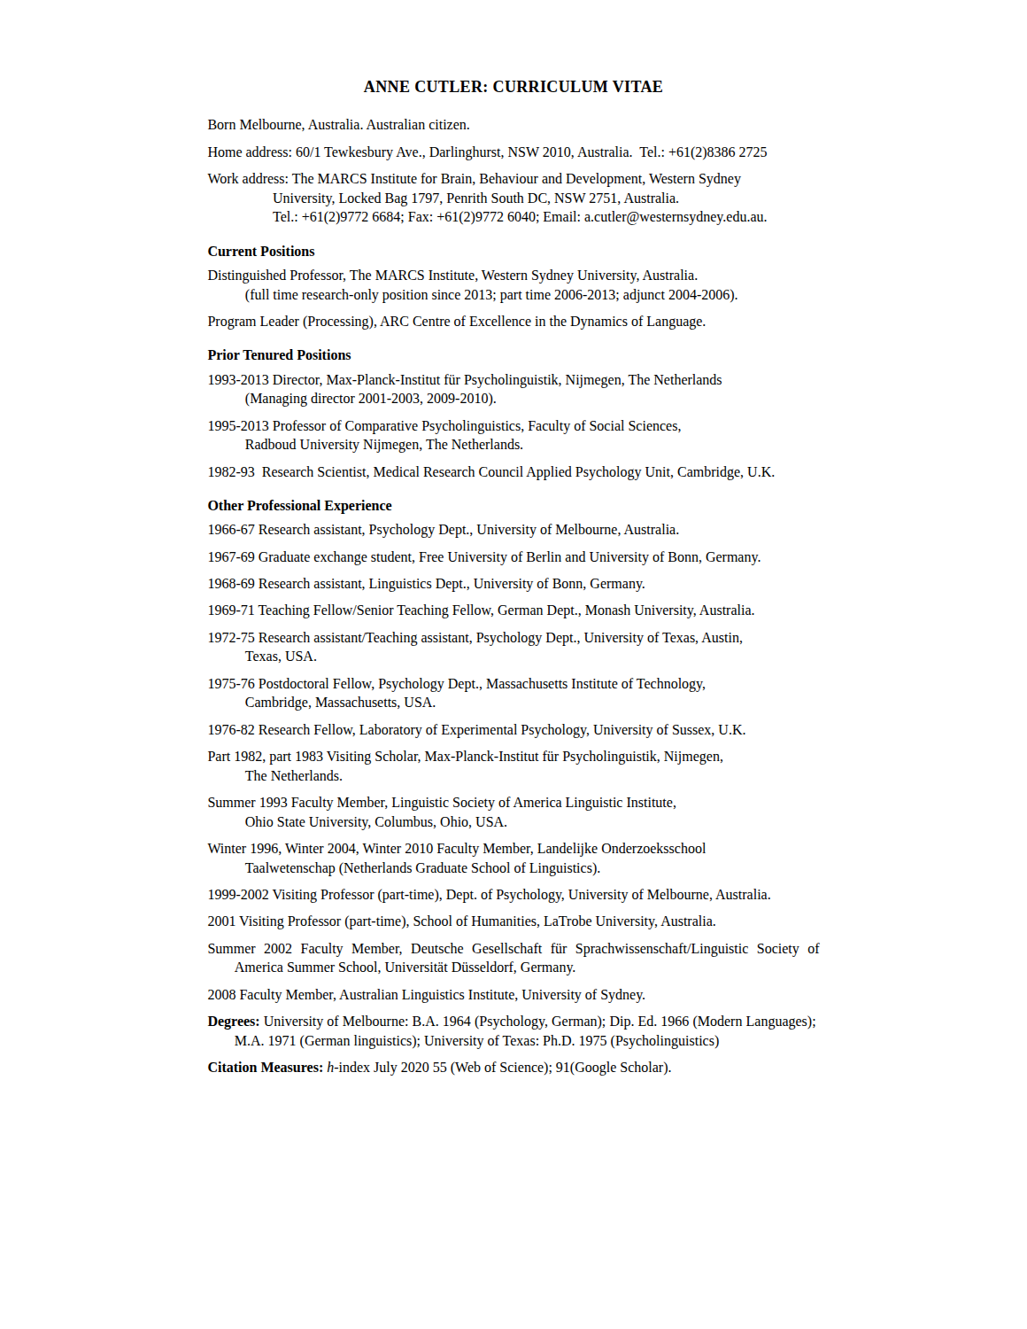ANNE CUTLER: CURRICULUM VITAE
Born Melbourne, Australia. Australian citizen.
Home address: 60/1 Tewkesbury Ave., Darlinghurst, NSW 2010, Australia. Tel.: +61(2)8386 2725
Work address: The MARCS Institute for Brain, Behaviour and Development, Western Sydney University, Locked Bag 1797, Penrith South DC, NSW 2751, Australia. Tel.: +61(2)9772 6684; Fax: +61(2)9772 6040; Email: a.cutler@westernsydney.edu.au.
Current Positions
Distinguished Professor, The MARCS Institute, Western Sydney University, Australia.
(full time research-only position since 2013; part time 2006-2013; adjunct 2004-2006).
Program Leader (Processing), ARC Centre of Excellence in the Dynamics of Language.
Prior Tenured Positions
1993-2013 Director, Max-Planck-Institut für Psycholinguistik, Nijmegen, The Netherlands
(Managing director 2001-2003, 2009-2010).
1995-2013 Professor of Comparative Psycholinguistics, Faculty of Social Sciences,
Radboud University Nijmegen, The Netherlands.
1982-93 Research Scientist, Medical Research Council Applied Psychology Unit, Cambridge, U.K.
Other Professional Experience
1966-67 Research assistant, Psychology Dept., University of Melbourne, Australia.
1967-69 Graduate exchange student, Free University of Berlin and University of Bonn, Germany.
1968-69 Research assistant, Linguistics Dept., University of Bonn, Germany.
1969-71 Teaching Fellow/Senior Teaching Fellow, German Dept., Monash University, Australia.
1972-75 Research assistant/Teaching assistant, Psychology Dept., University of Texas, Austin,
Texas, USA.
1975-76 Postdoctoral Fellow, Psychology Dept., Massachusetts Institute of Technology,
Cambridge, Massachusetts, USA.
1976-82 Research Fellow, Laboratory of Experimental Psychology, University of Sussex, U.K.
Part 1982, part 1983 Visiting Scholar, Max-Planck-Institut für Psycholinguistik, Nijmegen,
The Netherlands.
Summer 1993 Faculty Member, Linguistic Society of America Linguistic Institute,
Ohio State University, Columbus, Ohio, USA.
Winter 1996, Winter 2004, Winter 2010 Faculty Member, Landelijke Onderzoeksschool
Taalwetenschap (Netherlands Graduate School of Linguistics).
1999-2002 Visiting Professor (part-time), Dept. of Psychology, University of Melbourne, Australia.
2001 Visiting Professor (part-time), School of Humanities, LaTrobe University, Australia.
Summer 2002 Faculty Member, Deutsche Gesellschaft für Sprachwissenschaft/Linguistic Society of America Summer School, Universität Düsseldorf, Germany.
2008 Faculty Member, Australian Linguistics Institute, University of Sydney.
Degrees: University of Melbourne: B.A. 1964 (Psychology, German); Dip. Ed. 1966 (Modern Languages); M.A. 1971 (German linguistics); University of Texas: Ph.D. 1975 (Psycholinguistics)
Citation Measures: h-index July 2020 55 (Web of Science); 91(Google Scholar).